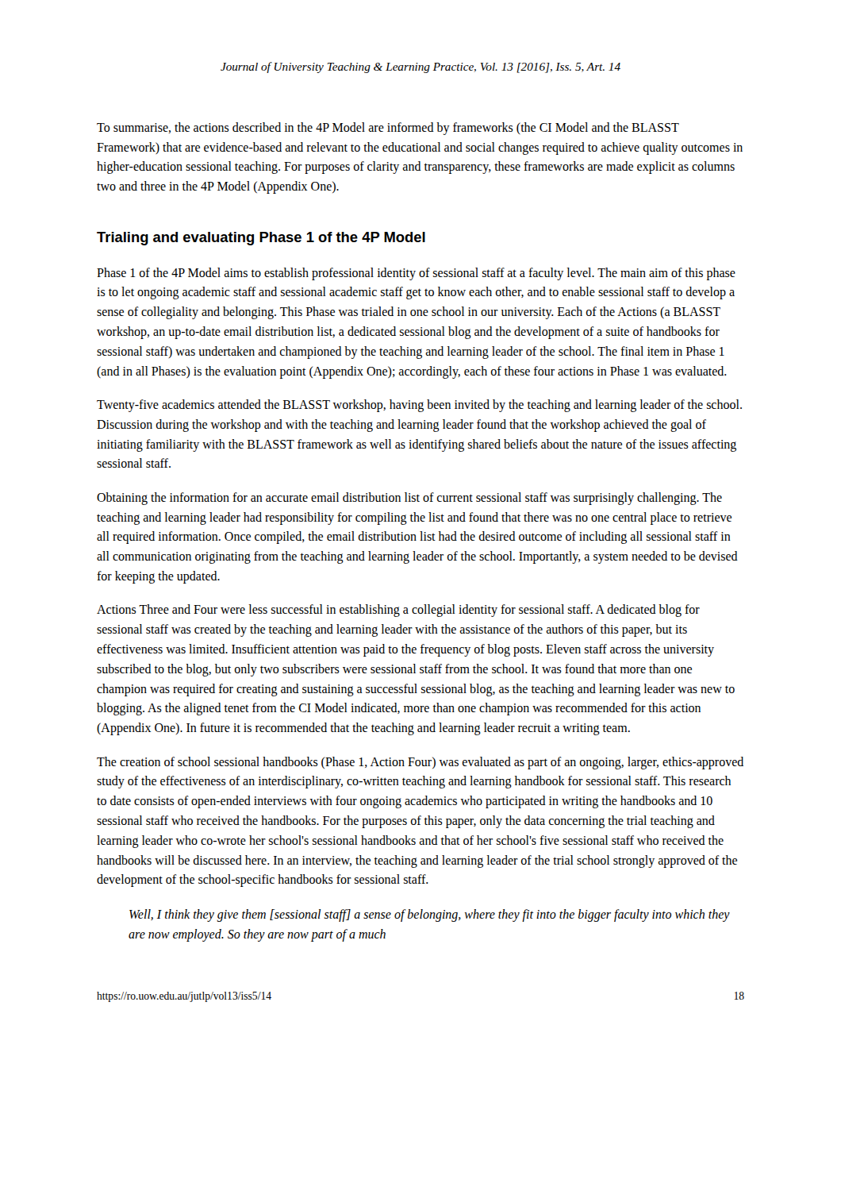Journal of University Teaching & Learning Practice, Vol. 13 [2016], Iss. 5, Art. 14
To summarise, the actions described in the 4P Model are informed by frameworks (the CI Model and the BLASST Framework) that are evidence-based and relevant to the educational and social changes required to achieve quality outcomes in higher-education sessional teaching. For purposes of clarity and transparency, these frameworks are made explicit as columns two and three in the 4P Model (Appendix One).
Trialing and evaluating Phase 1 of the 4P Model
Phase 1 of the 4P Model aims to establish professional identity of sessional staff at a faculty level. The main aim of this phase is to let ongoing academic staff and sessional academic staff get to know each other, and to enable sessional staff to develop a sense of collegiality and belonging. This Phase was trialed in one school in our university. Each of the Actions (a BLASST workshop, an up-to-date email distribution list, a dedicated sessional blog and the development of a suite of handbooks for sessional staff) was undertaken and championed by the teaching and learning leader of the school. The final item in Phase 1 (and in all Phases) is the evaluation point (Appendix One); accordingly, each of these four actions in Phase 1 was evaluated.
Twenty-five academics attended the BLASST workshop, having been invited by the teaching and learning leader of the school. Discussion during the workshop and with the teaching and learning leader found that the workshop achieved the goal of initiating familiarity with the BLASST framework as well as identifying shared beliefs about the nature of the issues affecting sessional staff.
Obtaining the information for an accurate email distribution list of current sessional staff was surprisingly challenging. The teaching and learning leader had responsibility for compiling the list and found that there was no one central place to retrieve all required information. Once compiled, the email distribution list had the desired outcome of including all sessional staff in all communication originating from the teaching and learning leader of the school. Importantly, a system needed to be devised for keeping the updated.
Actions Three and Four were less successful in establishing a collegial identity for sessional staff. A dedicated blog for sessional staff was created by the teaching and learning leader with the assistance of the authors of this paper, but its effectiveness was limited. Insufficient attention was paid to the frequency of blog posts. Eleven staff across the university subscribed to the blog, but only two subscribers were sessional staff from the school. It was found that more than one champion was required for creating and sustaining a successful sessional blog, as the teaching and learning leader was new to blogging. As the aligned tenet from the CI Model indicated, more than one champion was recommended for this action (Appendix One). In future it is recommended that the teaching and learning leader recruit a writing team.
The creation of school sessional handbooks (Phase 1, Action Four) was evaluated as part of an ongoing, larger, ethics-approved study of the effectiveness of an interdisciplinary, co-written teaching and learning handbook for sessional staff. This research to date consists of open-ended interviews with four ongoing academics who participated in writing the handbooks and 10 sessional staff who received the handbooks. For the purposes of this paper, only the data concerning the trial teaching and learning leader who co-wrote her school's sessional handbooks and that of her school's five sessional staff who received the handbooks will be discussed here. In an interview, the teaching and learning leader of the trial school strongly approved of the development of the school-specific handbooks for sessional staff.
Well, I think they give them [sessional staff] a sense of belonging, where they fit into the bigger faculty into which they are now employed. So they are now part of a much
https://ro.uow.edu.au/jutlp/vol13/iss5/14 18